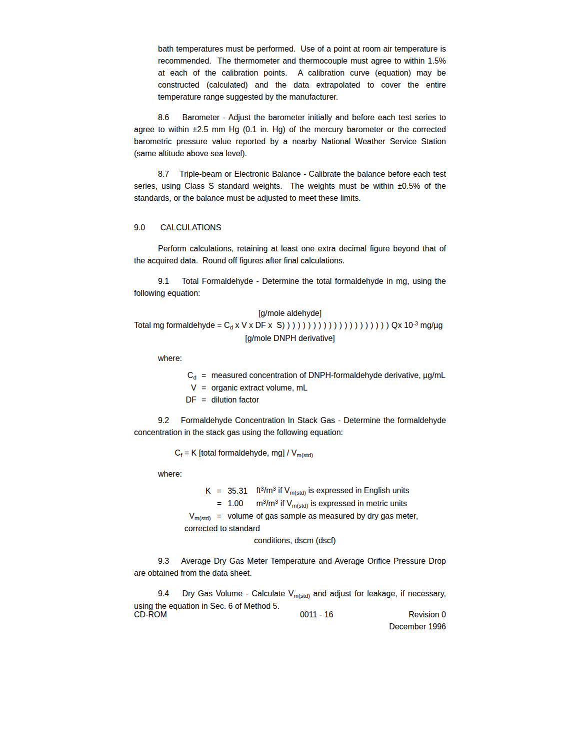bath temperatures must be performed. Use of a point at room air temperature is recommended. The thermometer and thermocouple must agree to within 1.5% at each of the calibration points. A calibration curve (equation) may be constructed (calculated) and the data extrapolated to cover the entire temperature range suggested by the manufacturer.
8.6 Barometer - Adjust the barometer initially and before each test series to agree to within ±2.5 mm Hg (0.1 in. Hg) of the mercury barometer or the corrected barometric pressure value reported by a nearby National Weather Service Station (same altitude above sea level).
8.7 Triple-beam or Electronic Balance - Calibrate the balance before each test series, using Class S standard weights. The weights must be within ±0.5% of the standards, or the balance must be adjusted to meet these limits.
9.0 CALCULATIONS
Perform calculations, retaining at least one extra decimal figure beyond that of the acquired data. Round off figures after final calculations.
9.1 Total Formaldehyde - Determine the total formaldehyde in mg, using the following equation:
[g/mole aldehyde]
Total mg formaldehyde = Cd x V x DF x S) ) ) ) ) ) ) ) ) ) ) ) ) ) ) ) ) ) ) ) ) Qx 10-3 mg/µg
[g/mole DNPH derivative]
where:
Cd = measured concentration of DNPH-formaldehyde derivative, µg/mL
V = organic extract volume, mL
DF = dilution factor
9.2 Formaldehyde Concentration In Stack Gas - Determine the formaldehyde concentration in the stack gas using the following equation:
Cf = K [total formaldehyde, mg] / Vm(std)
where:
K=35.31 ft3/m3 if Vm(std) is expressed in English units
=1.00 m3/m3 if Vm(std) is expressed in metric units
Vm(std)=volume of gas sample as measured by dry gas meter, corrected to standard conditions, dscm (dscf)
9.3 Average Dry Gas Meter Temperature and Average Orifice Pressure Drop are obtained from the data sheet.
9.4 Dry Gas Volume - Calculate Vm(std) and adjust for leakage, if necessary, using the equation in Sec. 6 of Method 5.
CD-ROM
0011 - 16
Revision 0
December 1996